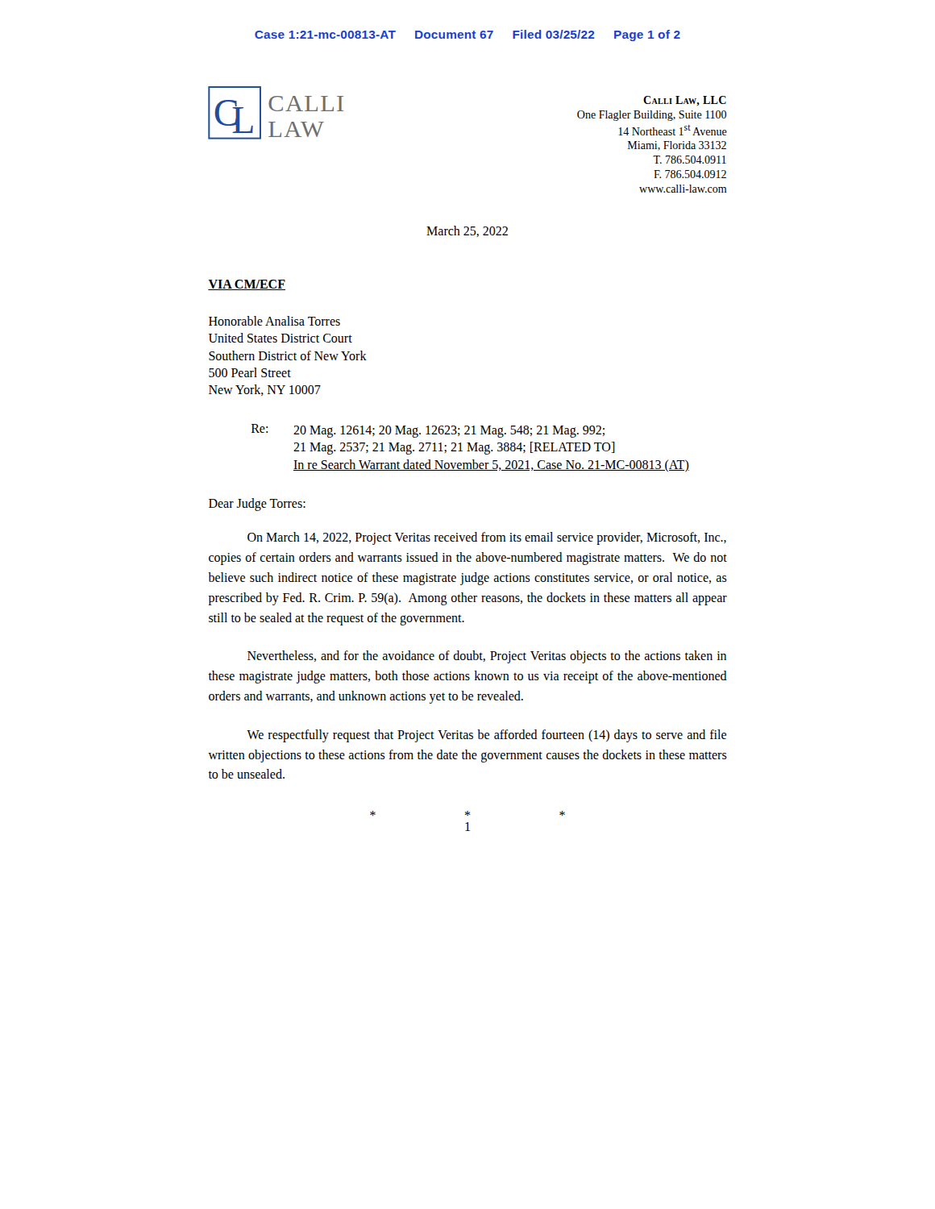Case 1:21-mc-00813-AT Document 67 Filed 03/25/22 Page 1 of 2
C L CALLI LAW
Calli Law, LLC
One Flagler Building, Suite 1100
14 Northeast 1st Avenue
Miami, Florida 33132
T. 786.504.0911
F. 786.504.0912
www.calli-law.com
March 25, 2022
VIA CM/ECF
Honorable Analisa Torres
United States District Court
Southern District of New York
500 Pearl Street
New York, NY 10007
Re:
20 Mag. 12614; 20 Mag. 12623; 21 Mag. 548; 21 Mag. 992;
21 Mag. 2537; 21 Mag. 2711; 21 Mag. 3884; [RELATED TO]
In re Search Warrant dated November 5, 2021, Case No. 21-MC-00813 (AT)
Dear Judge Torres:
On March 14, 2022, Project Veritas received from its email service provider, Microsoft, Inc., copies of certain orders and warrants issued in the above-numbered magistrate matters. We do not believe such indirect notice of these magistrate judge actions constitutes service, or oral notice, as prescribed by Fed. R. Crim. P. 59(a). Among other reasons, the dockets in these matters all appear still to be sealed at the request of the government.
Nevertheless, and for the avoidance of doubt, Project Veritas objects to the actions taken in these magistrate judge matters, both those actions known to us via receipt of the above-mentioned orders and warrants, and unknown actions yet to be revealed.
We respectfully request that Project Veritas be afforded fourteen (14) days to serve and file written objections to these actions from the date the government causes the dockets in these matters to be unsealed.
* * *
1